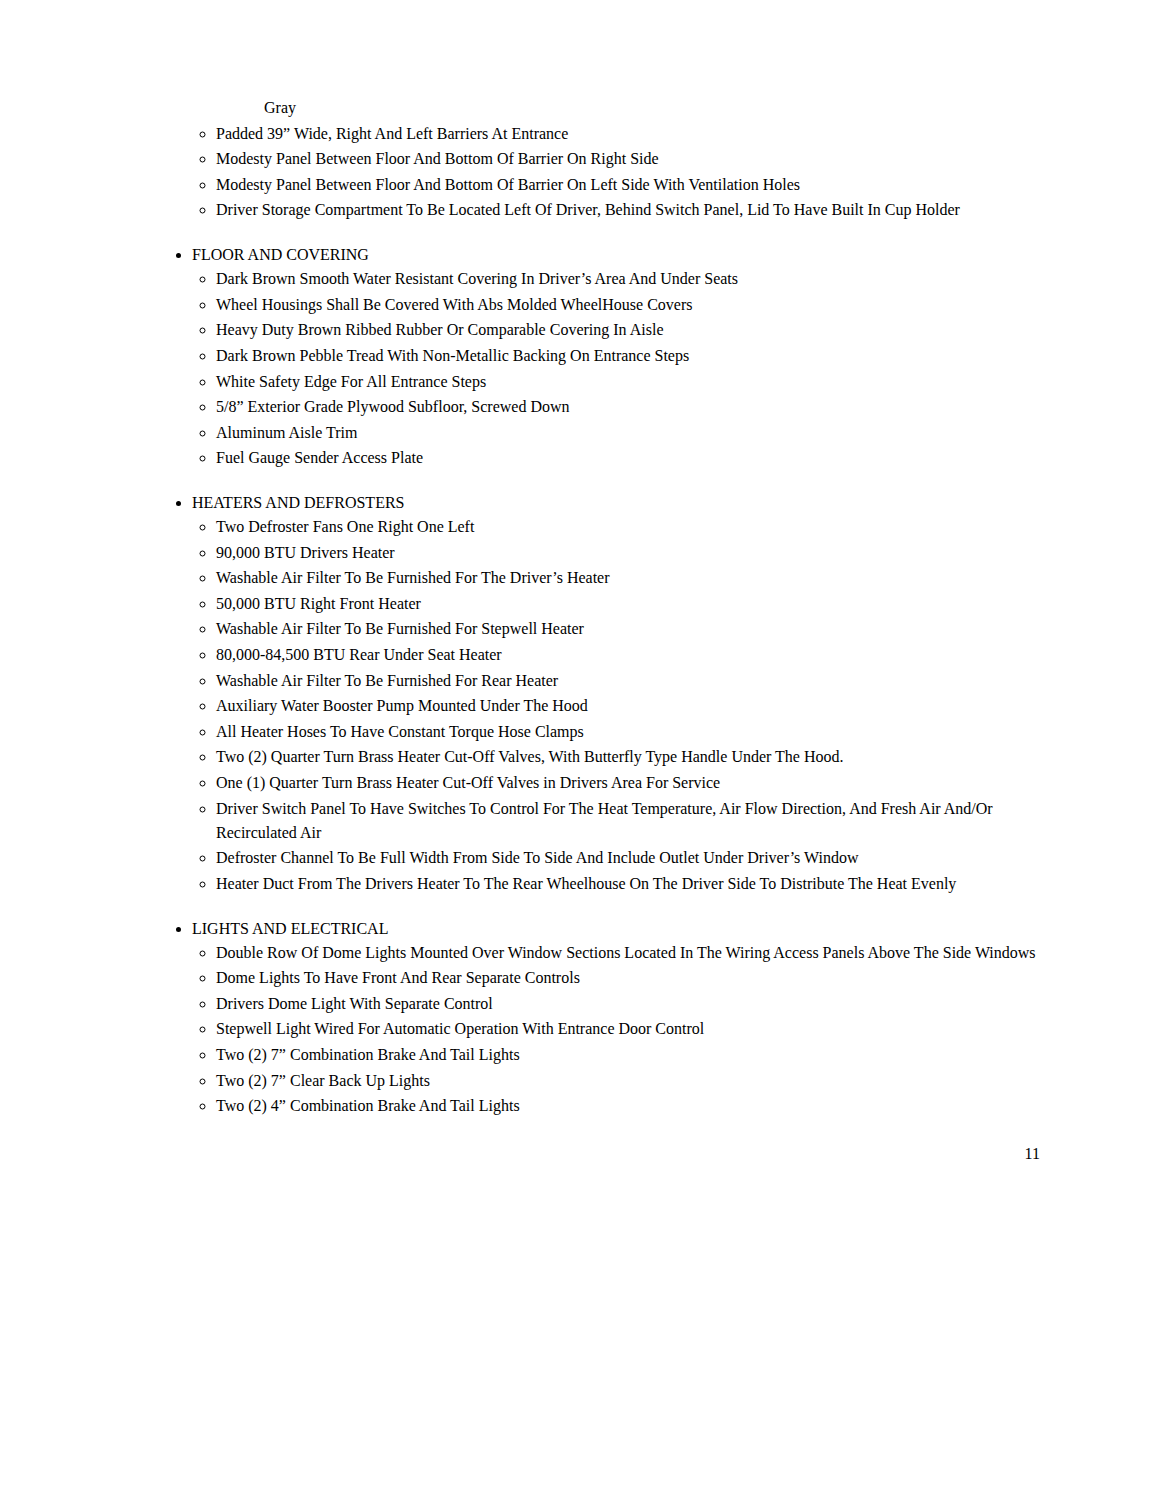Gray
Padded 39” Wide, Right And Left Barriers At Entrance
Modesty Panel Between Floor And Bottom Of Barrier On Right Side
Modesty Panel Between Floor And Bottom Of Barrier On Left Side With Ventilation Holes
Driver Storage Compartment To Be Located Left Of Driver, Behind Switch Panel, Lid To Have Built In Cup Holder
FLOOR AND COVERING
Dark Brown Smooth Water Resistant Covering In Driver’s Area And Under Seats
Wheel Housings Shall Be Covered With Abs Molded WheelHouse Covers
Heavy Duty Brown Ribbed Rubber Or Comparable Covering In Aisle
Dark Brown Pebble Tread With Non-Metallic Backing On Entrance Steps
White Safety Edge For All Entrance Steps
5/8” Exterior Grade Plywood Subfloor, Screwed Down
Aluminum Aisle Trim
Fuel Gauge Sender Access Plate
HEATERS AND DEFROSTERS
Two Defroster Fans One Right One Left
90,000 BTU Drivers Heater
Washable Air Filter To Be Furnished For The Driver’s Heater
50,000 BTU Right Front Heater
Washable Air Filter To Be Furnished For Stepwell Heater
80,000-84,500 BTU Rear Under Seat Heater
Washable Air Filter To Be Furnished For Rear Heater
Auxiliary Water Booster Pump Mounted Under The Hood
All Heater Hoses To Have Constant Torque Hose Clamps
Two (2) Quarter Turn Brass Heater Cut-Off Valves, With Butterfly Type Handle Under The Hood.
One (1) Quarter Turn Brass Heater Cut-Off Valves in Drivers Area For Service
Driver Switch Panel To Have Switches To Control For The Heat Temperature, Air Flow Direction, And Fresh Air And/Or Recirculated Air
Defroster Channel To Be Full Width From Side To Side And Include Outlet Under Driver’s Window
Heater Duct From The Drivers Heater To The Rear Wheelhouse On The Driver Side To Distribute The Heat Evenly
LIGHTS AND ELECTRICAL
Double Row Of Dome Lights Mounted Over Window Sections Located In The Wiring Access Panels Above The Side Windows
Dome Lights To Have Front And Rear Separate Controls
Drivers Dome Light With Separate Control
Stepwell Light Wired For Automatic Operation With Entrance Door Control
Two (2) 7” Combination Brake And Tail Lights
Two (2) 7” Clear Back Up Lights
Two (2) 4” Combination Brake And Tail Lights
11